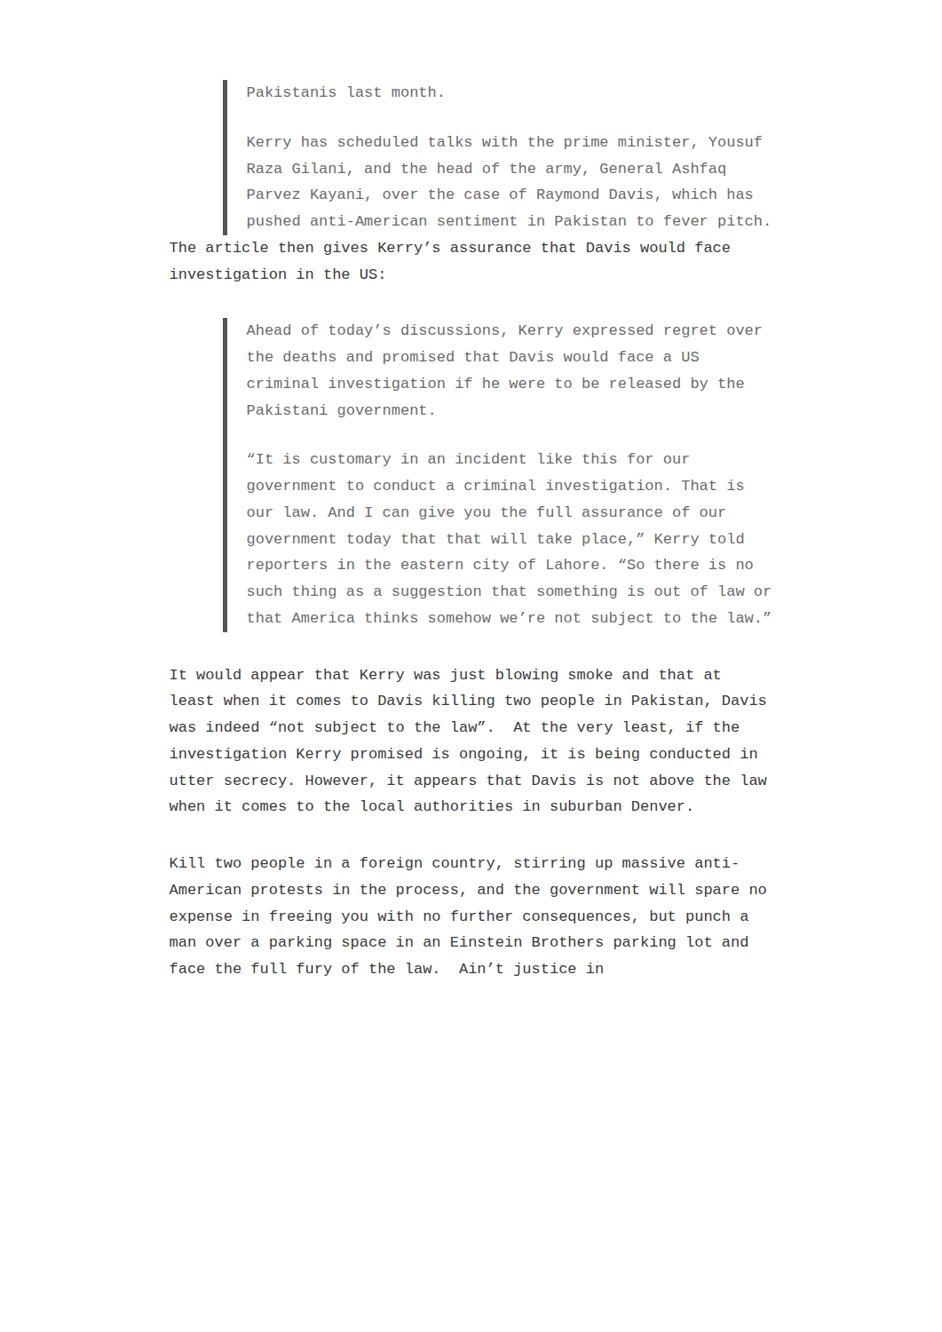Pakistanis last month.
Kerry has scheduled talks with the prime minister, Yousuf Raza Gilani, and the head of the army, General Ashfaq Parvez Kayani, over the case of Raymond Davis, which has pushed anti-American sentiment in Pakistan to fever pitch.
The article then gives Kerry’s assurance that Davis would face investigation in the US:
Ahead of today’s discussions, Kerry expressed regret over the deaths and promised that Davis would face a US criminal investigation if he were to be released by the Pakistani government.
“It is customary in an incident like this for our government to conduct a criminal investigation. That is our law. And I can give you the full assurance of our government today that that will take place,” Kerry told reporters in the eastern city of Lahore. “So there is no such thing as a suggestion that something is out of law or that America thinks somehow we’re not subject to the law.”
It would appear that Kerry was just blowing smoke and that at least when it comes to Davis killing two people in Pakistan, Davis was indeed “not subject to the law”. At the very least, if the investigation Kerry promised is ongoing, it is being conducted in utter secrecy. However, it appears that Davis is not above the law when it comes to the local authorities in suburban Denver.
Kill two people in a foreign country, stirring up massive anti-American protests in the process, and the government will spare no expense in freeing you with no further consequences, but punch a man over a parking space in an Einstein Brothers parking lot and face the full fury of the law. Ain’t justice in